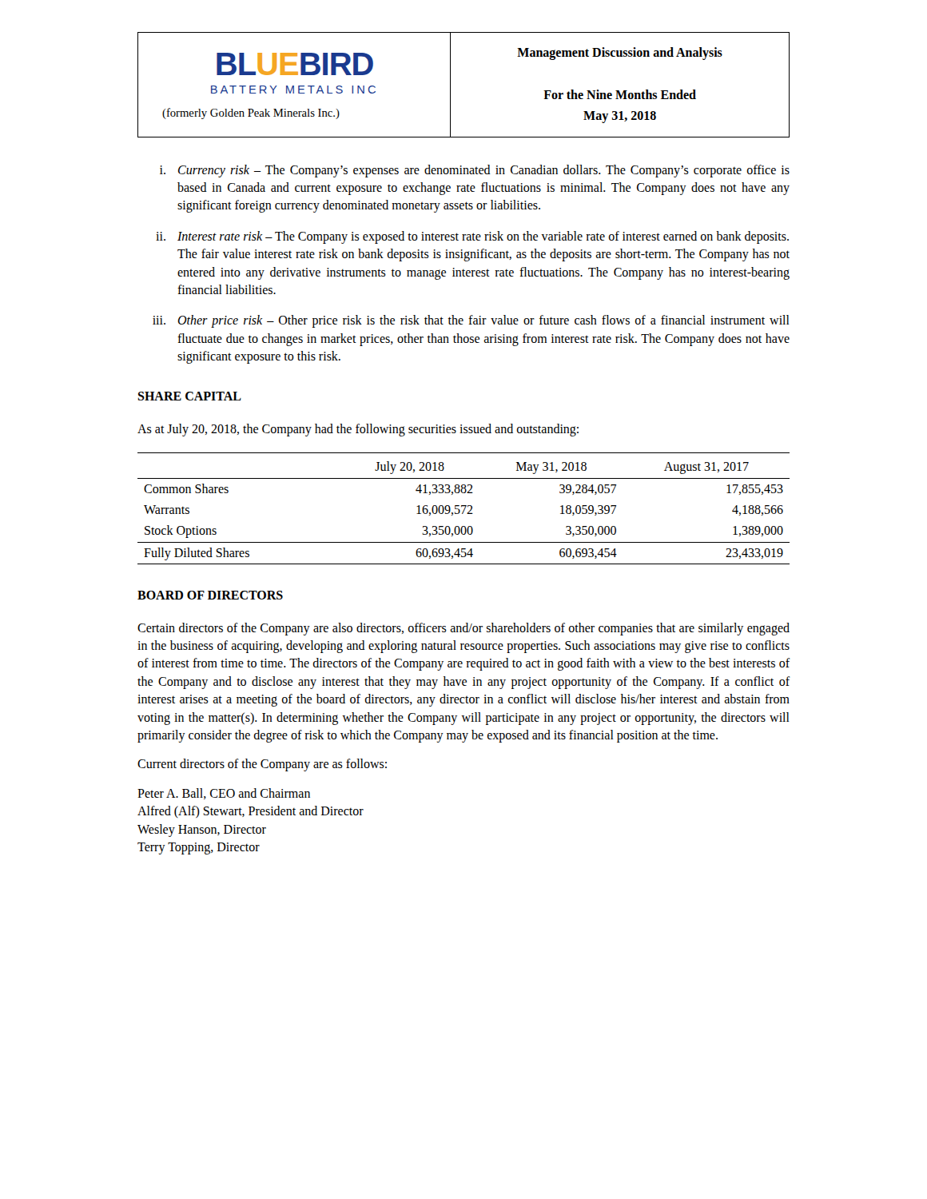| BL UE BIRD BATTERY METALS INC (formerly Golden Peak Minerals Inc.) | Management Discussion and Analysis For the Nine Months Ended May 31, 2018 |
Currency risk – The Company’s expenses are denominated in Canadian dollars. The Company’s corporate office is based in Canada and current exposure to exchange rate fluctuations is minimal. The Company does not have any significant foreign currency denominated monetary assets or liabilities.
Interest rate risk – The Company is exposed to interest rate risk on the variable rate of interest earned on bank deposits. The fair value interest rate risk on bank deposits is insignificant, as the deposits are short-term. The Company has not entered into any derivative instruments to manage interest rate fluctuations. The Company has no interest-bearing financial liabilities.
Other price risk – Other price risk is the risk that the fair value or future cash flows of a financial instrument will fluctuate due to changes in market prices, other than those arising from interest rate risk. The Company does not have significant exposure to this risk.
SHARE CAPITAL
As at July 20, 2018, the Company had the following securities issued and outstanding:
| | July 20, 2018 | May 31, 2018 | August 31, 2017 |
| --- | --- | --- | --- |
| Common Shares | 41,333,882 | 39,284,057 | 17,855,453 |
| Warrants | 16,009,572 | 18,059,397 | 4,188,566 |
| Stock Options | 3,350,000 | 3,350,000 | 1,389,000 |
| Fully Diluted Shares | 60,693,454 | 60,693,454 | 23,433,019 |
BOARD OF DIRECTORS
Certain directors of the Company are also directors, officers and/or shareholders of other companies that are similarly engaged in the business of acquiring, developing and exploring natural resource properties. Such associations may give rise to conflicts of interest from time to time. The directors of the Company are required to act in good faith with a view to the best interests of the Company and to disclose any interest that they may have in any project opportunity of the Company. If a conflict of interest arises at a meeting of the board of directors, any director in a conflict will disclose his/her interest and abstain from voting in the matter(s). In determining whether the Company will participate in any project or opportunity, the directors will primarily consider the degree of risk to which the Company may be exposed and its financial position at the time.
Current directors of the Company are as follows:
Peter A. Ball, CEO and Chairman
Alfred (Alf) Stewart, President and Director
Wesley Hanson, Director
Terry Topping, Director